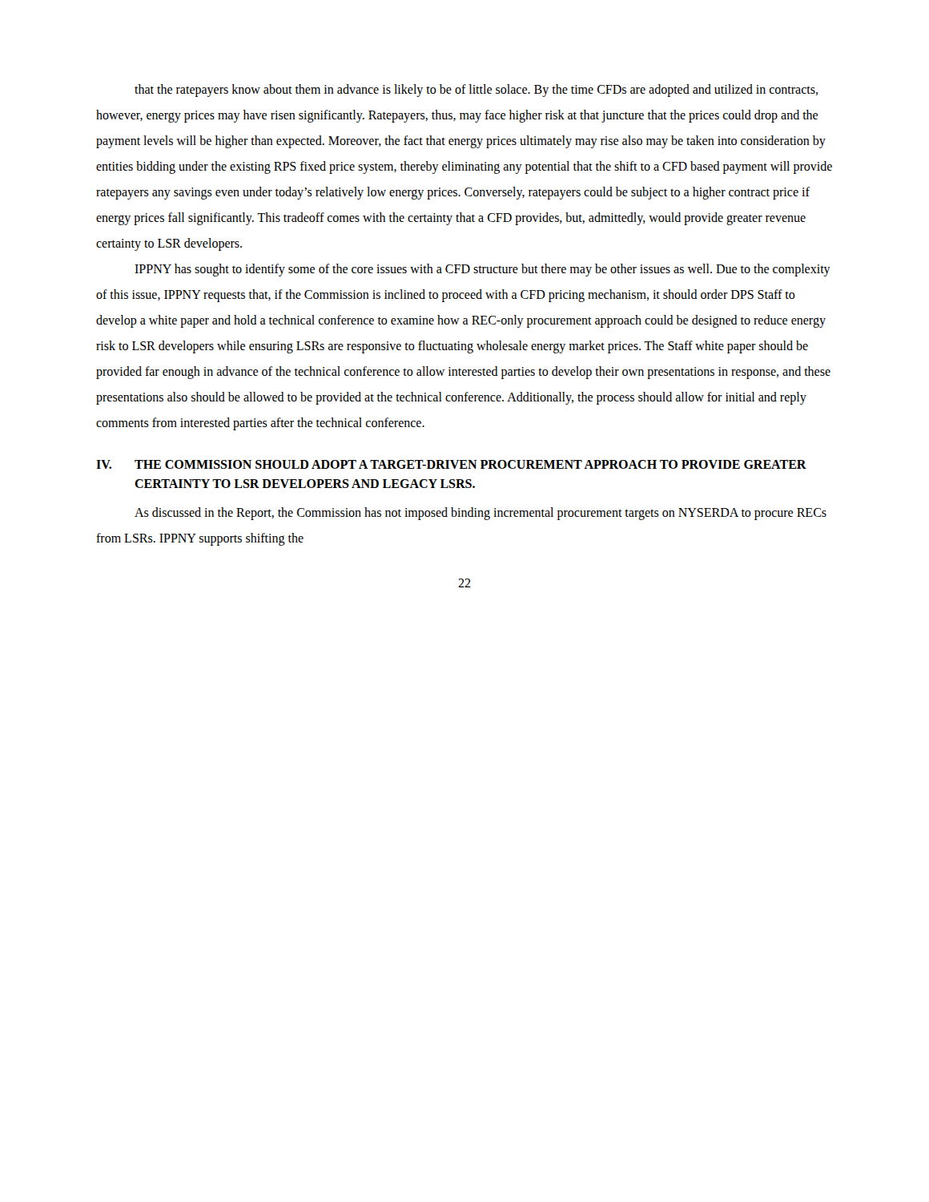that the ratepayers know about them in advance is likely to be of little solace. By the time CFDs are adopted and utilized in contracts, however, energy prices may have risen significantly. Ratepayers, thus, may face higher risk at that juncture that the prices could drop and the payment levels will be higher than expected. Moreover, the fact that energy prices ultimately may rise also may be taken into consideration by entities bidding under the existing RPS fixed price system, thereby eliminating any potential that the shift to a CFD based payment will provide ratepayers any savings even under today’s relatively low energy prices. Conversely, ratepayers could be subject to a higher contract price if energy prices fall significantly. This tradeoff comes with the certainty that a CFD provides, but, admittedly, would provide greater revenue certainty to LSR developers.
IPPNY has sought to identify some of the core issues with a CFD structure but there may be other issues as well. Due to the complexity of this issue, IPPNY requests that, if the Commission is inclined to proceed with a CFD pricing mechanism, it should order DPS Staff to develop a white paper and hold a technical conference to examine how a REC-only procurement approach could be designed to reduce energy risk to LSR developers while ensuring LSRs are responsive to fluctuating wholesale energy market prices. The Staff white paper should be provided far enough in advance of the technical conference to allow interested parties to develop their own presentations in response, and these presentations also should be allowed to be provided at the technical conference. Additionally, the process should allow for initial and reply comments from interested parties after the technical conference.
IV. THE COMMISSION SHOULD ADOPT A TARGET-DRIVEN PROCUREMENT APPROACH TO PROVIDE GREATER CERTAINTY TO LSR DEVELOPERS AND LEGACY LSRS.
As discussed in the Report, the Commission has not imposed binding incremental procurement targets on NYSERDA to procure RECs from LSRs. IPPNY supports shifting the
22